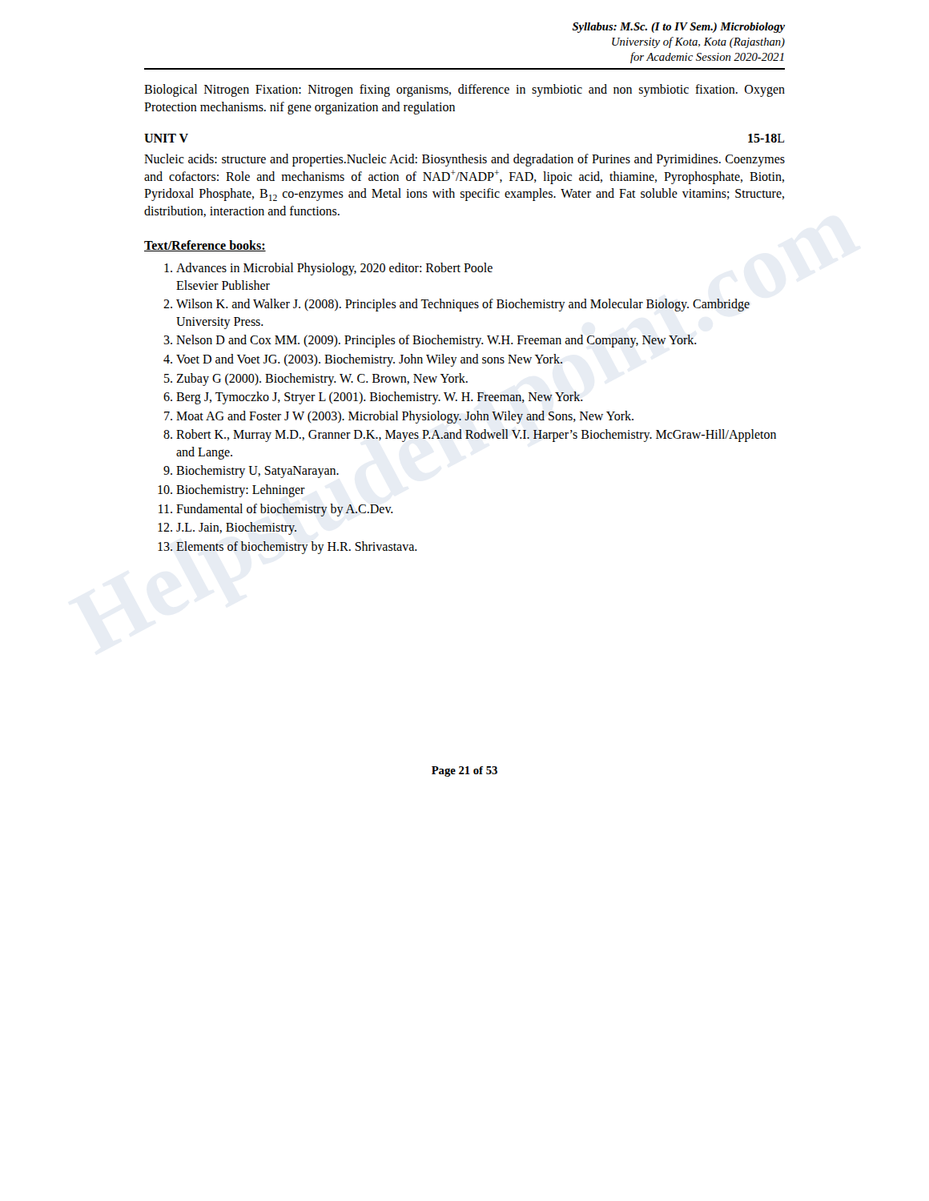Helpstudentpoint.com
Syllabus: M.Sc. (I to IV Sem.) Microbiology
University of Kota, Kota (Rajasthan)
for Academic Session 2020-2021
Biological Nitrogen Fixation: Nitrogen fixing organisms, difference in symbiotic and non symbiotic fixation. Oxygen Protection mechanisms. nif gene organization and regulation
UNIT V 15-18L
Nucleic acids: structure and properties.Nucleic Acid: Biosynthesis and degradation of Purines and Pyrimidines. Coenzymes and cofactors: Role and mechanisms of action of NAD+/NADP+, FAD, lipoic acid, thiamine, Pyrophosphate, Biotin, Pyridoxal Phosphate, B12 co-enzymes and Metal ions with specific examples. Water and Fat soluble vitamins; Structure, distribution, interaction and functions.
Text/Reference books:
Advances in Microbial Physiology, 2020 editor: Robert PooleElsevier Publisher
Wilson K. and Walker J. (2008). Principles and Techniques of Biochemistry and Molecular Biology. Cambridge University Press.
Nelson D and Cox MM. (2009). Principles of Biochemistry. W.H. Freeman and Company, New York.
Voet D and Voet JG. (2003). Biochemistry. John Wiley and sons New York.
Zubay G (2000). Biochemistry. W. C. Brown, New York.
Berg J, Tymoczko J, Stryer L (2001). Biochemistry. W. H. Freeman, New York.
Moat AG and Foster J W (2003). Microbial Physiology. John Wiley and Sons, New York.
Robert K., Murray M.D., Granner D.K., Mayes P.A.and Rodwell V.I. Harper’s Biochemistry. McGraw-Hill/Appleton and Lange.
Biochemistry U, SatyaNarayan.
Biochemistry: Lehninger
Fundamental of biochemistry by A.C.Dev.
J.L. Jain, Biochemistry.
Elements of biochemistry by H.R. Shrivastava.
Page 21 of 53